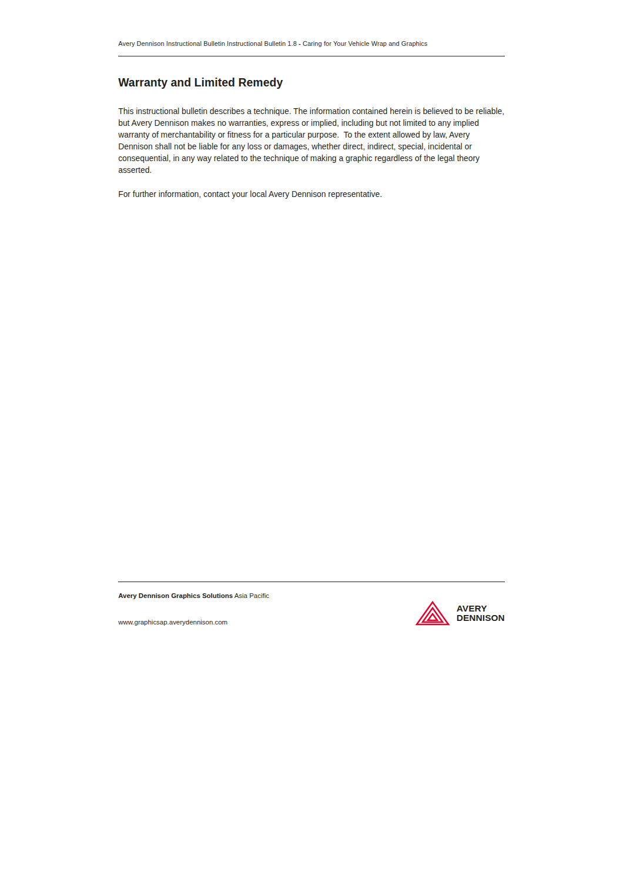Avery Dennison Instructional Bulletin Instructional Bulletin 1.8 - Caring for Your Vehicle Wrap and Graphics
Warranty and Limited Remedy
This instructional bulletin describes a technique. The information contained herein is believed to be reliable, but Avery Dennison makes no warranties, express or implied, including but not limited to any implied warranty of merchantability or fitness for a particular purpose. To the extent allowed by law, Avery Dennison shall not be liable for any loss or damages, whether direct, indirect, special, incidental or consequential, in any way related to the technique of making a graphic regardless of the legal theory asserted.
For further information, contact your local Avery Dennison representative.
Avery Dennison Graphics Solutions Asia Pacific www.graphicsap.averydennison.com
AVERY DENNISON